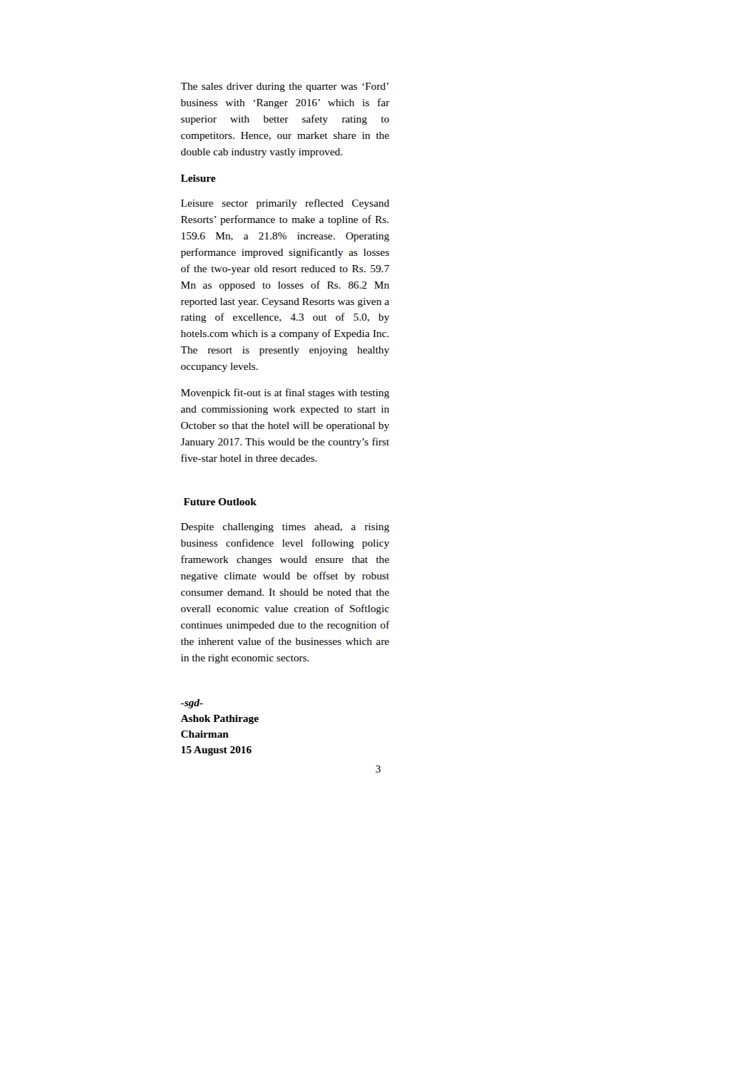The sales driver during the quarter was ‘Ford’ business with ‘Ranger 2016’ which is far superior with better safety rating to competitors. Hence, our market share in the double cab industry vastly improved.
Leisure
Leisure sector primarily reflected Ceysand Resorts’ performance to make a topline of Rs. 159.6 Mn, a 21.8% increase. Operating performance improved significantly as losses of the two-year old resort reduced to Rs. 59.7 Mn as opposed to losses of Rs. 86.2 Mn reported last year. Ceysand Resorts was given a rating of excellence, 4.3 out of 5.0, by hotels.com which is a company of Expedia Inc. The resort is presently enjoying healthy occupancy levels.
Movenpick fit-out is at final stages with testing and commissioning work expected to start in October so that the hotel will be operational by January 2017. This would be the country’s first five-star hotel in three decades.
Future Outlook
Despite challenging times ahead, a rising business confidence level following policy framework changes would ensure that the negative climate would be offset by robust consumer demand. It should be noted that the overall economic value creation of Softlogic continues unimpeded due to the recognition of the inherent value of the businesses which are in the right economic sectors.
-sgd-
Ashok Pathirage
Chairman
15 August 2016
3